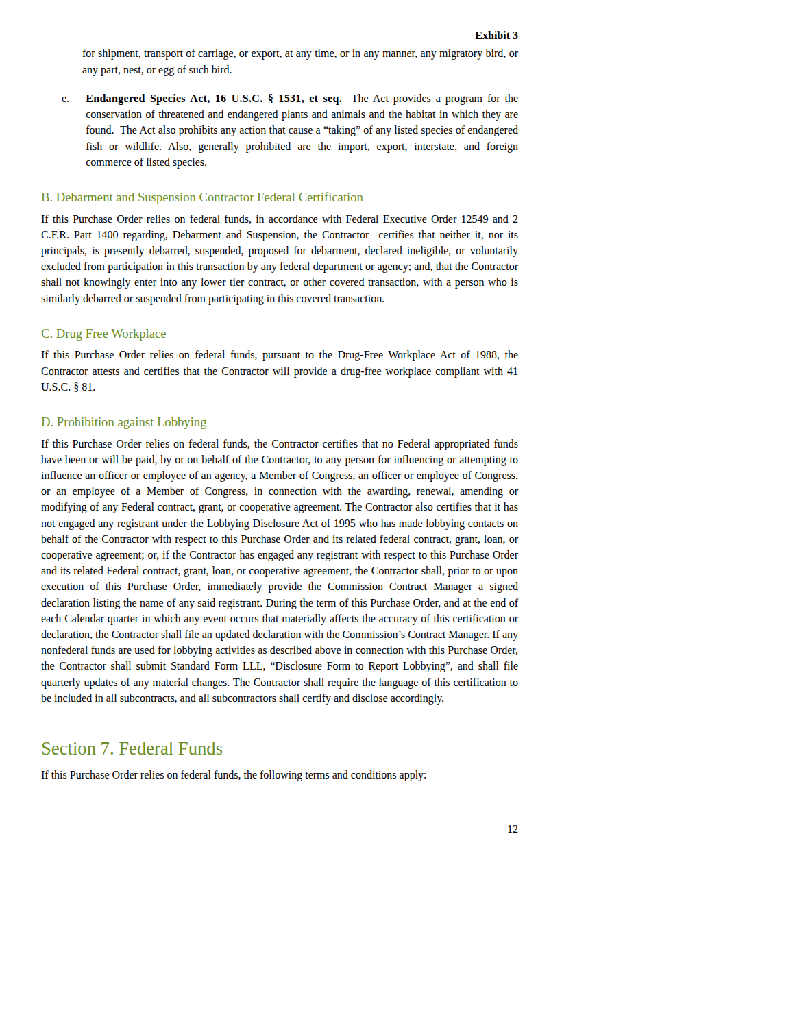Exhibit 3
for shipment, transport of carriage, or export, at any time, or in any manner, any migratory bird, or any part, nest, or egg of such bird.
e. Endangered Species Act, 16 U.S.C. § 1531, et seq. The Act provides a program for the conservation of threatened and endangered plants and animals and the habitat in which they are found. The Act also prohibits any action that cause a “taking” of any listed species of endangered fish or wildlife. Also, generally prohibited are the import, export, interstate, and foreign commerce of listed species.
B. Debarment and Suspension Contractor Federal Certification
If this Purchase Order relies on federal funds, in accordance with Federal Executive Order 12549 and 2 C.F.R. Part 1400 regarding, Debarment and Suspension, the Contractor certifies that neither it, nor its principals, is presently debarred, suspended, proposed for debarment, declared ineligible, or voluntarily excluded from participation in this transaction by any federal department or agency; and, that the Contractor shall not knowingly enter into any lower tier contract, or other covered transaction, with a person who is similarly debarred or suspended from participating in this covered transaction.
C. Drug Free Workplace
If this Purchase Order relies on federal funds, pursuant to the Drug-Free Workplace Act of 1988, the Contractor attests and certifies that the Contractor will provide a drug-free workplace compliant with 41 U.S.C. § 81.
D. Prohibition against Lobbying
If this Purchase Order relies on federal funds, the Contractor certifies that no Federal appropriated funds have been or will be paid, by or on behalf of the Contractor, to any person for influencing or attempting to influence an officer or employee of an agency, a Member of Congress, an officer or employee of Congress, or an employee of a Member of Congress, in connection with the awarding, renewal, amending or modifying of any Federal contract, grant, or cooperative agreement. The Contractor also certifies that it has not engaged any registrant under the Lobbying Disclosure Act of 1995 who has made lobbying contacts on behalf of the Contractor with respect to this Purchase Order and its related federal contract, grant, loan, or cooperative agreement; or, if the Contractor has engaged any registrant with respect to this Purchase Order and its related Federal contract, grant, loan, or cooperative agreement, the Contractor shall, prior to or upon execution of this Purchase Order, immediately provide the Commission Contract Manager a signed declaration listing the name of any said registrant. During the term of this Purchase Order, and at the end of each Calendar quarter in which any event occurs that materially affects the accuracy of this certification or declaration, the Contractor shall file an updated declaration with the Commission’s Contract Manager. If any nonfederal funds are used for lobbying activities as described above in connection with this Purchase Order, the Contractor shall submit Standard Form LLL, “Disclosure Form to Report Lobbying”, and shall file quarterly updates of any material changes. The Contractor shall require the language of this certification to be included in all subcontracts, and all subcontractors shall certify and disclose accordingly.
Section 7. Federal Funds
If this Purchase Order relies on federal funds, the following terms and conditions apply:
12